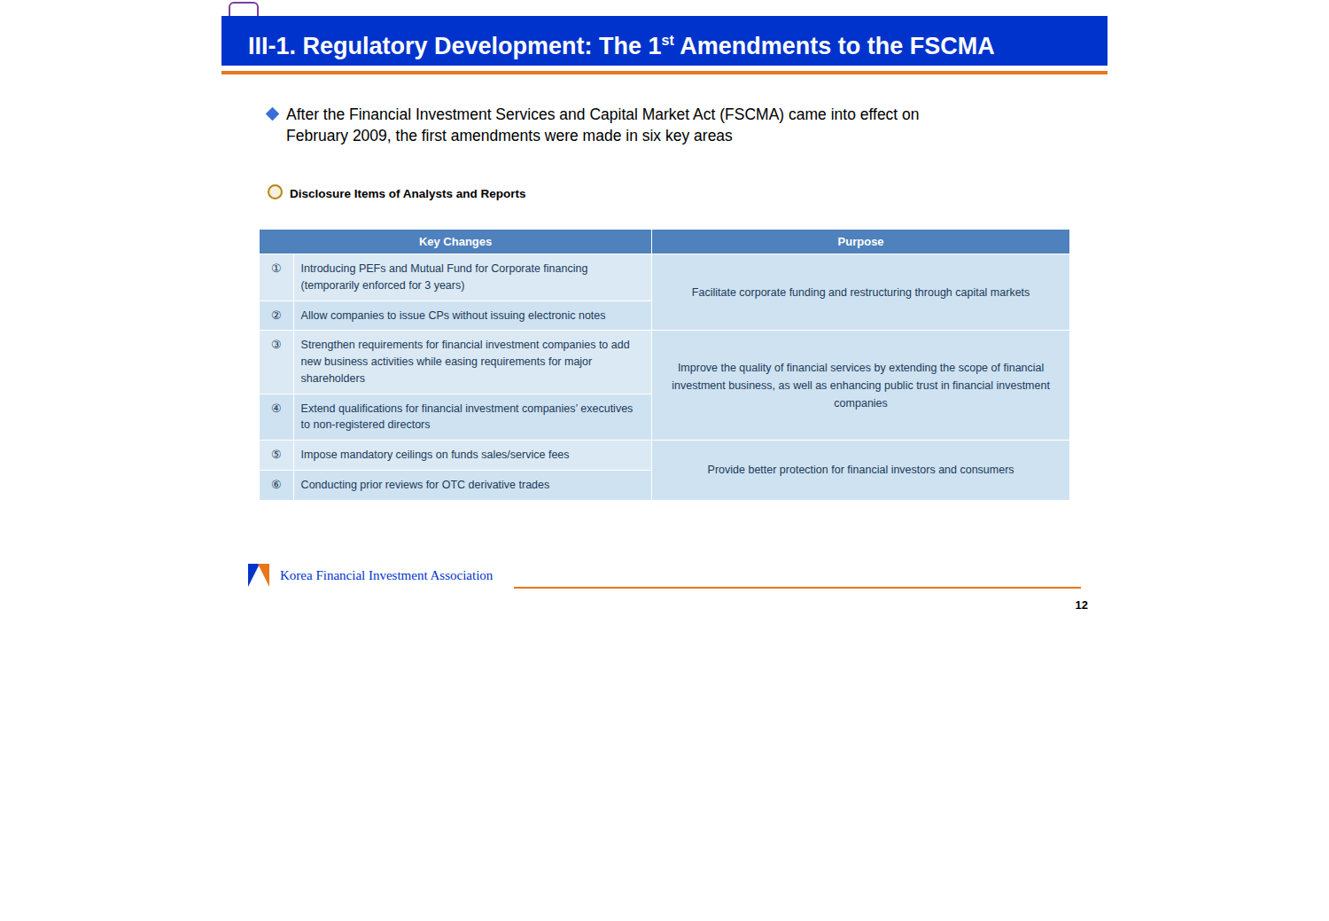III-1. Regulatory Development: The 1st Amendments to the FSCMA
After the Financial Investment Services and Capital Market Act (FSCMA) came into effect on February 2009, the first amendments were made in six key areas
Disclosure Items of Analysts and Reports
| Key Changes | Purpose |
| --- | --- |
| ① | Introducing PEFs and Mutual Fund for Corporate financing (temporarily enforced for 3 years) | Facilitate corporate funding and restructuring through capital markets |
| ② | Allow companies to issue CPs without issuing electronic notes |
| ③ | Strengthen requirements for financial investment companies to add new business activities while easing requirements for major shareholders | Improve the quality of financial services by extending the scope of financial investment business, as well as enhancing public trust in financial investment companies |
| ④ | Extend qualifications for financial investment companies’ executives to non-registered directors |
| ⑤ | Impose mandatory ceilings on funds sales/service fees | Provide better protection for financial investors and consumers |
| ⑥ | Conducting prior reviews for OTC derivative trades |
Korea Financial Investment Association
12